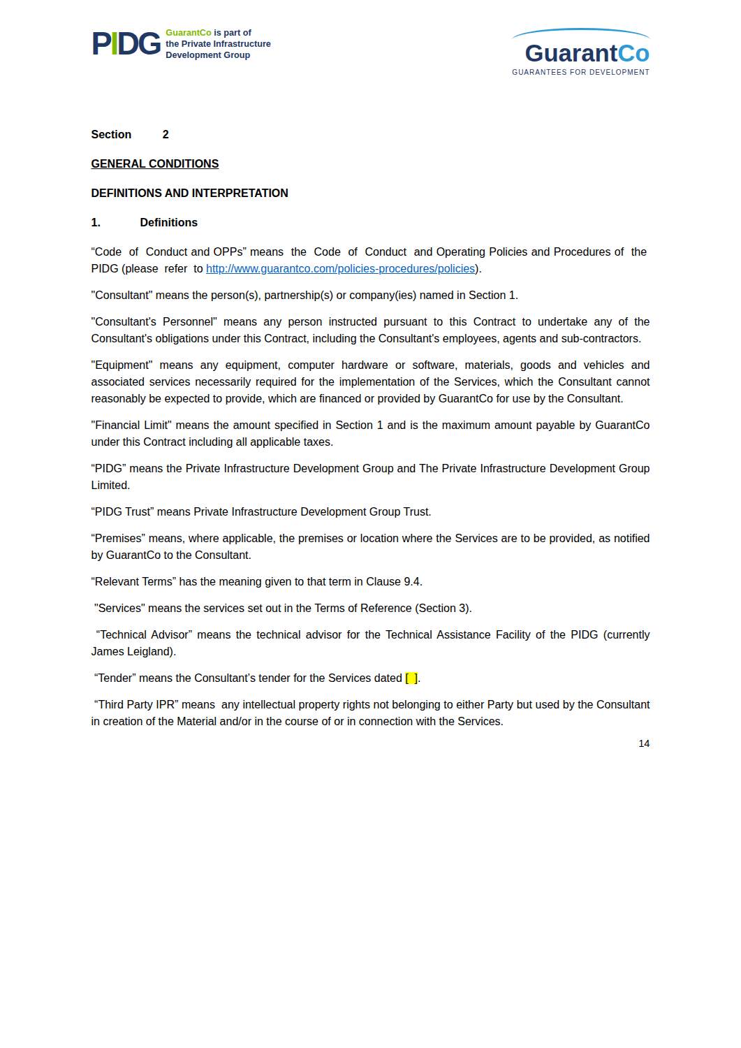PIDG
GuarantCo is part of
the Private Infrastructure
Development Group
GuarantCo
GUARANTEES FOR DEVELOPMENT
Section 2
GENERAL CONDITIONS
DEFINITIONS AND INTERPRETATION
1. Definitions
“Code of Conduct and OPPs” means the Code of Conduct and Operating Policies and Procedures of the PIDG (please refer to http://www.guarantco.com/policies-procedures/policies).
"Consultant" means the person(s), partnership(s) or company(ies) named in Section 1.
"Consultant's Personnel" means any person instructed pursuant to this Contract to undertake any of the Consultant's obligations under this Contract, including the Consultant's employees, agents and sub-contractors.
"Equipment" means any equipment, computer hardware or software, materials, goods and vehicles and associated services necessarily required for the implementation of the Services, which the Consultant cannot reasonably be expected to provide, which are financed or provided by GuarantCo for use by the Consultant.
"Financial Limit" means the amount specified in Section 1 and is the maximum amount payable by GuarantCo under this Contract including all applicable taxes.
“PIDG” means the Private Infrastructure Development Group and The Private Infrastructure Development Group Limited.
“PIDG Trust” means Private Infrastructure Development Group Trust.
“Premises” means, where applicable, the premises or location where the Services are to be provided, as notified by GuarantCo to the Consultant.
“Relevant Terms” has the meaning given to that term in Clause 9.4.
"Services" means the services set out in the Terms of Reference (Section 3).
“Technical Advisor” means the technical advisor for the Technical Assistance Facility of the PIDG (currently James Leigland).
“Tender” means the Consultant’s tender for the Services dated [ ].
“Third Party IPR” means any intellectual property rights not belonging to either Party but used by the Consultant in creation of the Material and/or in the course of or in connection with the Services.
14